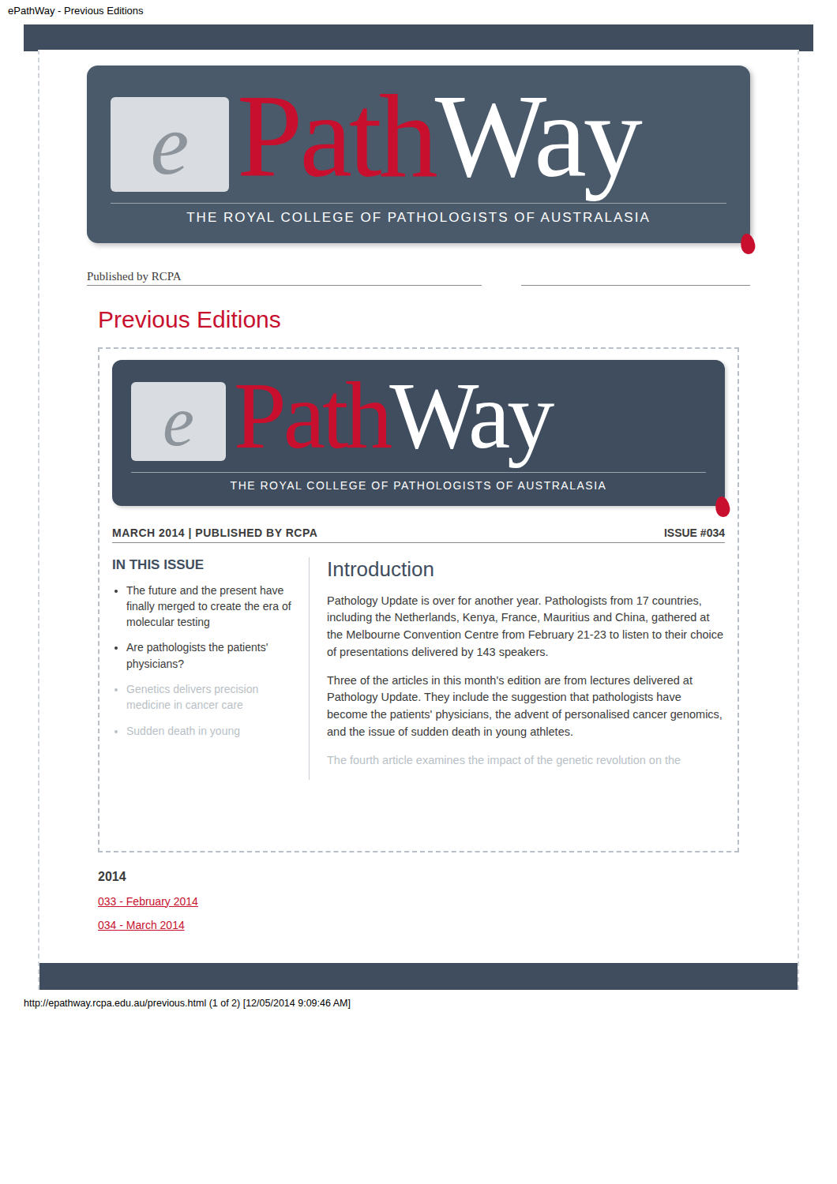ePathWay - Previous Editions
e
Path Way
THE ROYAL COLLEGE OF PATHOLOGISTS OF AUSTRALASIA
Published by RCPA
Previous Editions
e
Path Way
THE ROYAL COLLEGE OF PATHOLOGISTS OF AUSTRALASIA
MARCH 2014 | PUBLISHED BY RCPA
ISSUE #034
IN THIS ISSUE
The future and the present have finally merged to create the era of molecular testing
Are pathologists the patients' physicians?
Genetics delivers precision medicine in cancer care
Sudden death in young
Introduction
Pathology Update is over for another year. Pathologists from 17 countries, including the Netherlands, Kenya, France, Mauritius and China, gathered at the Melbourne Convention Centre from February 21-23 to listen to their choice of presentations delivered by 143 speakers.
Three of the articles in this month's edition are from lectures delivered at Pathology Update. They include the suggestion that pathologists have become the patients' physicians, the advent of personalised cancer genomics, and the issue of sudden death in young athletes.
The fourth article examines the impact of the genetic revolution on the
2014
033 - February 2014 034 - March 2014
http://epathway.rcpa.edu.au/previous.html (1 of 2) [12/05/2014 9:09:46 AM]